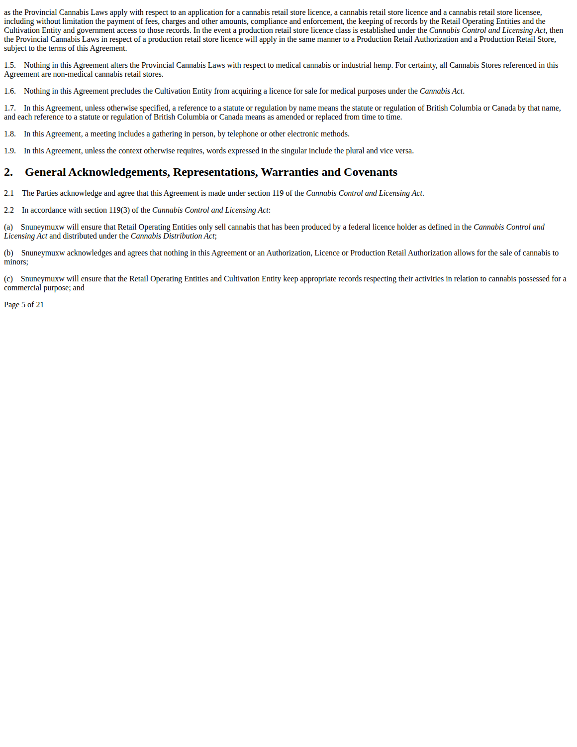as the Provincial Cannabis Laws apply with respect to an application for a cannabis retail store licence, a cannabis retail store licence and a cannabis retail store licensee, including without limitation the payment of fees, charges and other amounts, compliance and enforcement, the keeping of records by the Retail Operating Entities and the Cultivation Entity and government access to those records. In the event a production retail store licence class is established under the Cannabis Control and Licensing Act, then the Provincial Cannabis Laws in respect of a production retail store licence will apply in the same manner to a Production Retail Authorization and a Production Retail Store, subject to the terms of this Agreement.
1.5. Nothing in this Agreement alters the Provincial Cannabis Laws with respect to medical cannabis or industrial hemp. For certainty, all Cannabis Stores referenced in this Agreement are non-medical cannabis retail stores.
1.6. Nothing in this Agreement precludes the Cultivation Entity from acquiring a licence for sale for medical purposes under the Cannabis Act.
1.7. In this Agreement, unless otherwise specified, a reference to a statute or regulation by name means the statute or regulation of British Columbia or Canada by that name, and each reference to a statute or regulation of British Columbia or Canada means as amended or replaced from time to time.
1.8. In this Agreement, a meeting includes a gathering in person, by telephone or other electronic methods.
1.9. In this Agreement, unless the context otherwise requires, words expressed in the singular include the plural and vice versa.
2. General Acknowledgements, Representations, Warranties and Covenants
2.1 The Parties acknowledge and agree that this Agreement is made under section 119 of the Cannabis Control and Licensing Act.
2.2 In accordance with section 119(3) of the Cannabis Control and Licensing Act:
(a) Snuneymuxw will ensure that Retail Operating Entities only sell cannabis that has been produced by a federal licence holder as defined in the Cannabis Control and Licensing Act and distributed under the Cannabis Distribution Act;
(b) Snuneymuxw acknowledges and agrees that nothing in this Agreement or an Authorization, Licence or Production Retail Authorization allows for the sale of cannabis to minors;
(c) Snuneymuxw will ensure that the Retail Operating Entities and Cultivation Entity keep appropriate records respecting their activities in relation to cannabis possessed for a commercial purpose; and
Page 5 of 21